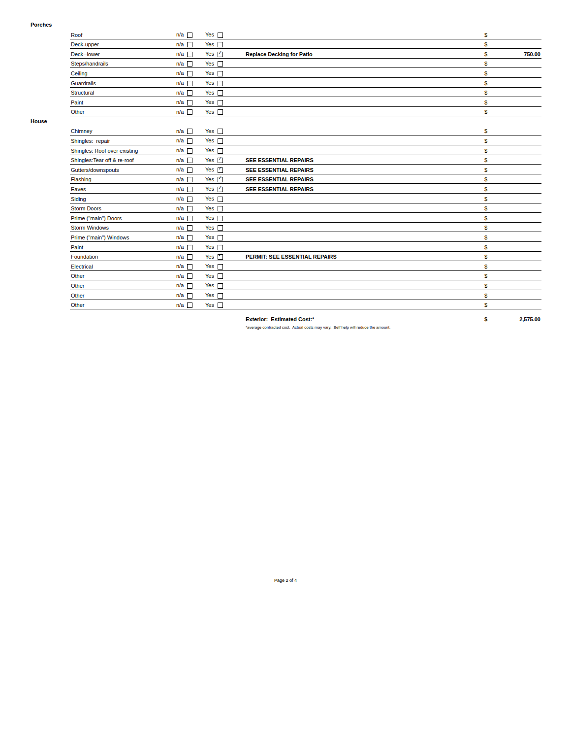| Porches | |
| | Roof | n/a | Yes | | $ | |
| | Deck-upper | n/a | Yes | | $ | |
| | Deck--lower | n/a | Yes | Replace Decking for Patio | $ | 750.00 |
| | Steps/handrails | n/a | Yes | | $ | |
| | Ceiling | n/a | Yes | | $ | |
| | Guardrails | n/a | Yes | | $ | |
| | Structural | n/a | Yes | | $ | |
| | Paint | n/a | Yes | | $ | |
| | Other | n/a | Yes | | $ | |
| House | |
| | Chimney | n/a | Yes | | $ | |
| | Shingles: repair | n/a | Yes | | $ | |
| | Shingles: Roof over existing | n/a | Yes | | $ | |
| | Shingles:Tear off & re-roof | n/a | Yes | SEE ESSENTIAL REPAIRS | $ | |
| | Gutters/downspouts | n/a | Yes | SEE ESSENTIAL REPAIRS | $ | |
| | Flashing | n/a | Yes | SEE ESSENTIAL REPAIRS | $ | |
| | Eaves | n/a | Yes | SEE ESSENTIAL REPAIRS | $ | |
| | Siding | n/a | Yes | | $ | |
| | Storm Doors | n/a | Yes | | $ | |
| | Prime ("main") Doors | n/a | Yes | | $ | |
| | Storm Windows | n/a | Yes | | $ | |
| | Prime ("main") Windows | n/a | Yes | | $ | |
| | Paint | n/a | Yes | | $ | |
| | Foundation | n/a | Yes | PERMIT: SEE ESSENTIAL REPAIRS | $ | |
| | Electrical | n/a | Yes | | $ | |
| | Other | n/a | Yes | | $ | |
| | Other | n/a | Yes | | $ | |
| | Other | n/a | Yes | | $ | |
| | Other | n/a | Yes | | $ | |
| | Exterior: Estimated Cost:* | $ | 2,575.00 |
| | *average contracted cost. Actual costs may vary. Self help will reduce the amount. |
Page 2 of 4